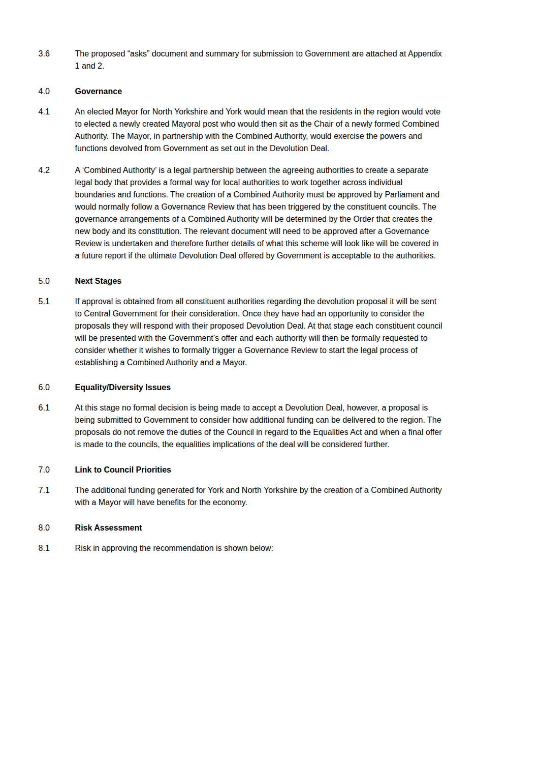3.6
The proposed “asks” document and summary for submission to Government are attached at Appendix 1 and 2.
4.0 Governance
4.1
An elected Mayor for North Yorkshire and York would mean that the residents in the region would vote to elected a newly created Mayoral post who would then sit as the Chair of a newly formed Combined Authority. The Mayor, in partnership with the Combined Authority, would exercise the powers and functions devolved from Government as set out in the Devolution Deal.
4.2
A ‘Combined Authority’ is a legal partnership between the agreeing authorities to create a separate legal body that provides a formal way for local authorities to work together across individual boundaries and functions. The creation of a Combined Authority must be approved by Parliament and would normally follow a Governance Review that has been triggered by the constituent councils. The governance arrangements of a Combined Authority will be determined by the Order that creates the new body and its constitution. The relevant document will need to be approved after a Governance Review is undertaken and therefore further details of what this scheme will look like will be covered in a future report if the ultimate Devolution Deal offered by Government is acceptable to the authorities.
5.0 Next Stages
5.1
If approval is obtained from all constituent authorities regarding the devolution proposal it will be sent to Central Government for their consideration. Once they have had an opportunity to consider the proposals they will respond with their proposed Devolution Deal. At that stage each constituent council will be presented with the Government’s offer and each authority will then be formally requested to consider whether it wishes to formally trigger a Governance Review to start the legal process of establishing a Combined Authority and a Mayor.
6.0 Equality/Diversity Issues
6.1
At this stage no formal decision is being made to accept a Devolution Deal, however, a proposal is being submitted to Government to consider how additional funding can be delivered to the region. The proposals do not remove the duties of the Council in regard to the Equalities Act and when a final offer is made to the councils, the equalities implications of the deal will be considered further.
7.0 Link to Council Priorities
7.1
The additional funding generated for York and North Yorkshire by the creation of a Combined Authority with a Mayor will have benefits for the economy.
8.0 Risk Assessment
8.1
Risk in approving the recommendation is shown below: